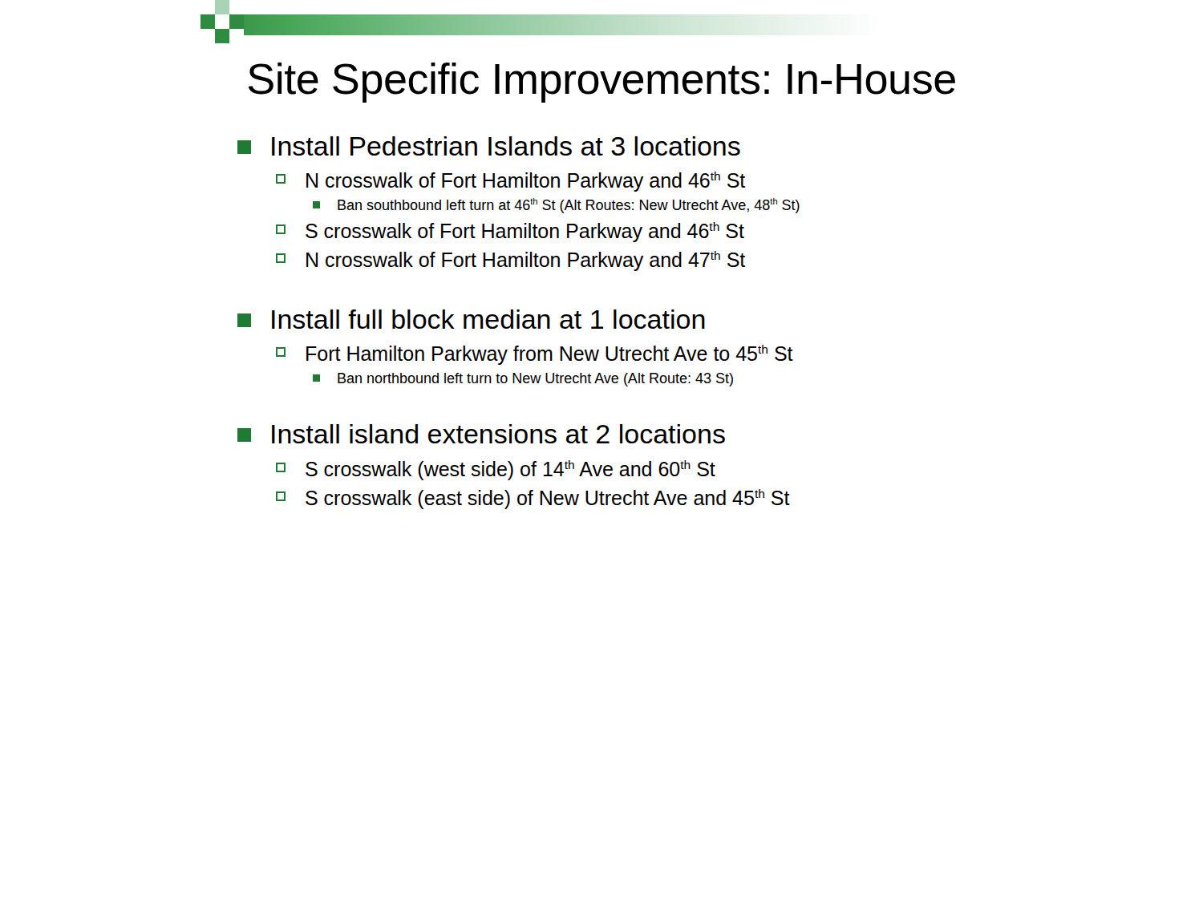Site Specific Improvements: In-House
Install Pedestrian Islands at 3 locations
N crosswalk of Fort Hamilton Parkway and 46th St
Ban southbound left turn at 46th St (Alt Routes: New Utrecht Ave, 48th St)
S crosswalk of Fort Hamilton Parkway and 46th St
N crosswalk of Fort Hamilton Parkway and 47th St
Install full block median at 1 location
Fort Hamilton Parkway from New Utrecht Ave to 45th St
Ban northbound left turn to New Utrecht Ave (Alt Route: 43 St)
Install island extensions at 2 locations
S crosswalk (west side) of 14th Ave and 60th St
S crosswalk (east side) of New Utrecht Ave and 45th St